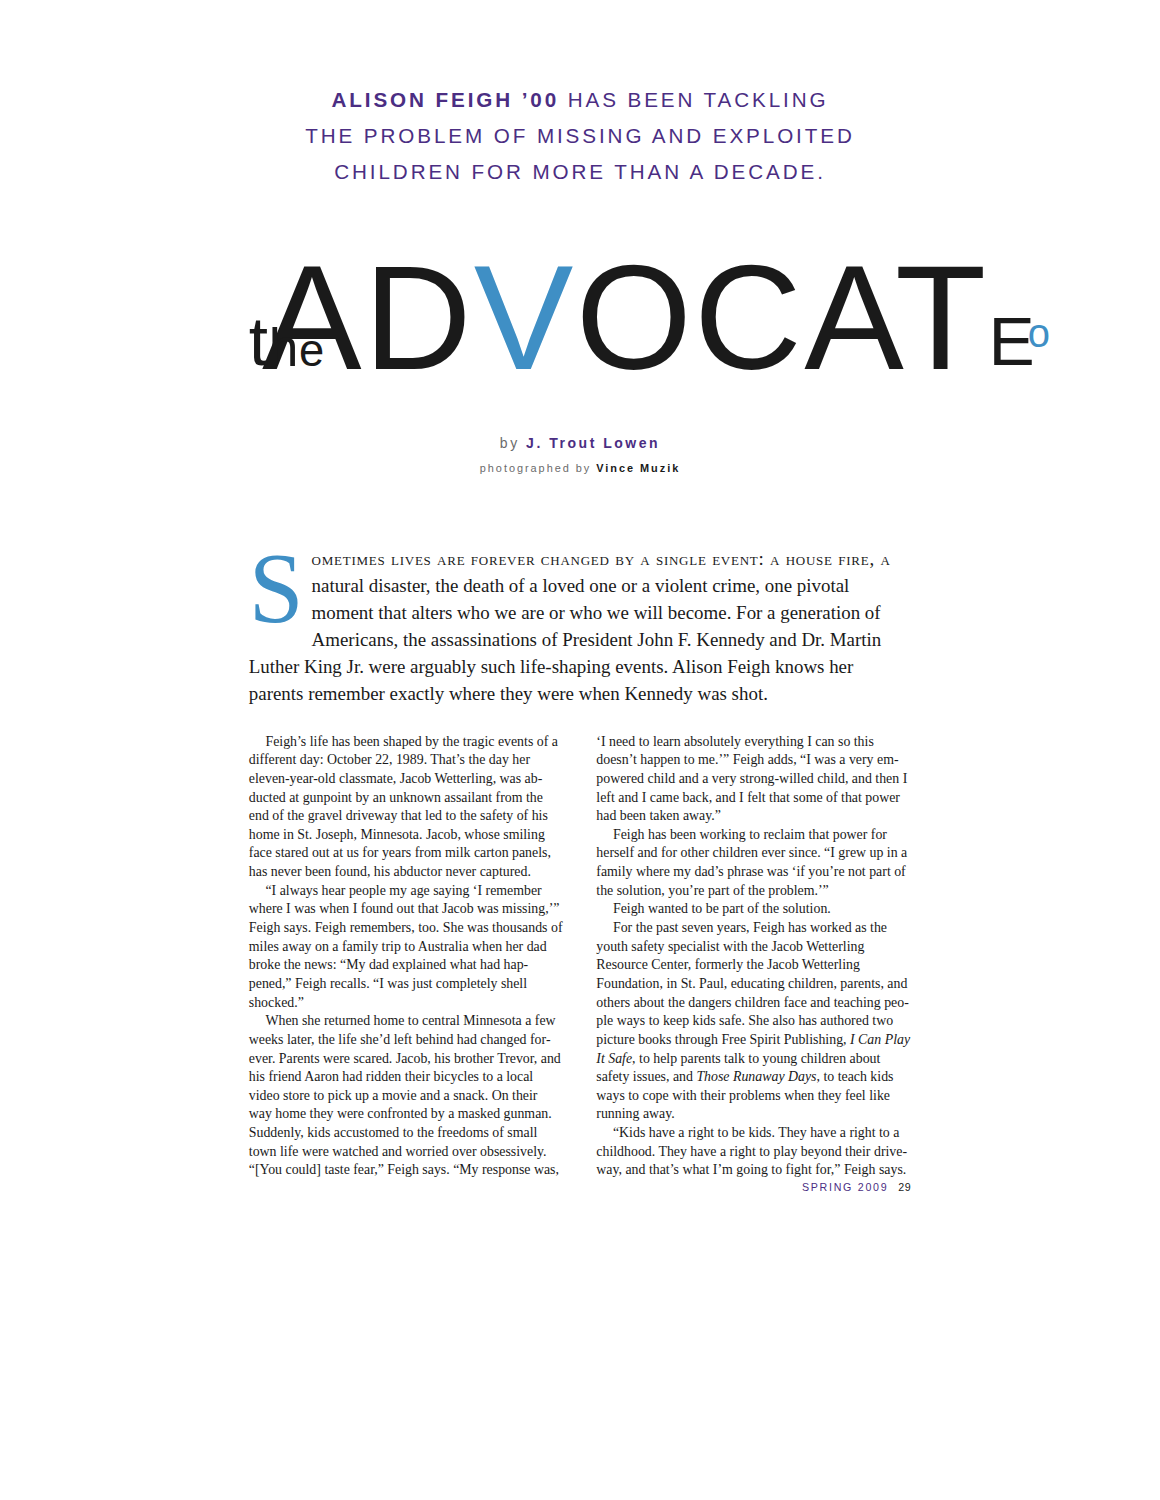Alison Feigh ’00 has been tackling
the problem of missing and exploited
children for more than a decade.
theADVOCATEo
by J. Trout Lowen
photographed by Vince Muzik
Sometimes lives are forever changed by a single event: a house fire, a natural disaster, the death of a loved one or a violent crime, one pivotal moment that alters who we are or who we will become. For a generation of Americans, the assassinations of President John F. Kennedy and Dr. Martin Luther King Jr. were arguably such life-shaping events. Alison Feigh knows her parents remember exactly where they were when Kennedy was shot.
Feigh’s life has been shaped by the tragic events of a different day: October 22, 1989. That’s the day her eleven-year-old classmate, Jacob Wetterling, was abducted at gunpoint by an unknown assailant from the end of the gravel driveway that led to the safety of his home in St. Joseph, Minnesota. Jacob, whose smiling face stared out at us for years from milk carton panels, has never been found, his abductor never captured.
“I always hear people my age saying ‘I remember where I was when I found out that Jacob was missing,’” Feigh says. Feigh remembers, too. She was thousands of miles away on a family trip to Australia when her dad broke the news: “My dad explained what had happened,” Feigh recalls. “I was just completely shell shocked.”
When she returned home to central Minnesota a few weeks later, the life she’d left behind had changed forever. Parents were scared. Jacob, his brother Trevor, and his friend Aaron had ridden their bicycles to a local video store to pick up a movie and a snack. On their way home they were confronted by a masked gunman. Suddenly, kids accustomed to the freedoms of small town life were watched and worried over obsessively. “[You could] taste fear,” Feigh says. “My response was, ‘I need to learn absolutely everything I can so this doesn’t happen to me.’” Feigh adds, “I was a very empowered child and a very strong-willed child, and then I left and I came back, and I felt that some of that power had been taken away.”
Feigh has been working to reclaim that power for herself and for other children ever since. “I grew up in a family where my dad’s phrase was ‘if you’re not part of the solution, you’re part of the problem.’”
Feigh wanted to be part of the solution.
For the past seven years, Feigh has worked as the youth safety specialist with the Jacob Wetterling Resource Center, formerly the Jacob Wetterling Foundation, in St. Paul, educating children, parents, and others about the dangers children face and teaching people ways to keep kids safe. She also has authored two picture books through Free Spirit Publishing, I Can Play It Safe, to help parents talk to young children about safety issues, and Those Runaway Days, to teach kids ways to cope with their problems when they feel like running away.
“Kids have a right to be kids. They have a right to a childhood. They have a right to play beyond their driveway, and that’s what I’m going to fight for,” Feigh says.
SPRING 2009 29